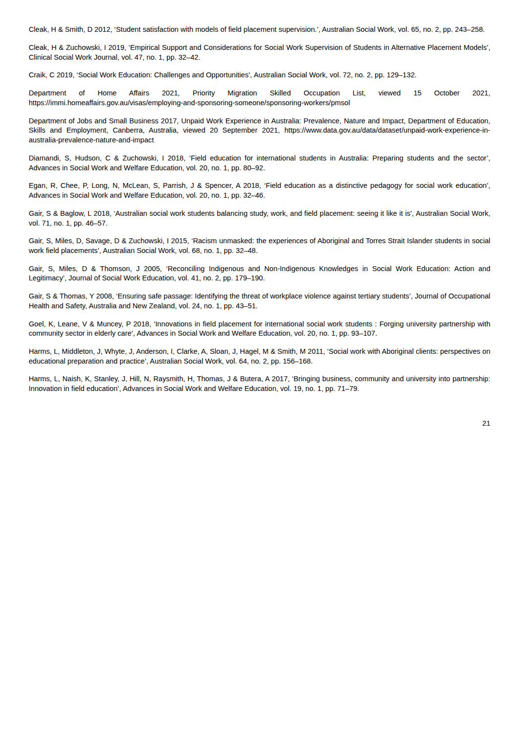Cleak, H & Smith, D 2012, ‘Student satisfaction with models of field placement supervision.’, Australian Social Work, vol. 65, no. 2, pp. 243–258.
Cleak, H & Zuchowski, I 2019, ‘Empirical Support and Considerations for Social Work Supervision of Students in Alternative Placement Models’, Clinical Social Work Journal, vol. 47, no. 1, pp. 32–42.
Craik, C 2019, ‘Social Work Education: Challenges and Opportunities’, Australian Social Work, vol. 72, no. 2, pp. 129–132.
Department of Home Affairs 2021, Priority Migration Skilled Occupation List, viewed 15 October 2021, https://immi.homeaffairs.gov.au/visas/employing-and-sponsoring-someone/sponsoring-workers/pmsol
Department of Jobs and Small Business 2017, Unpaid Work Experience in Australia: Prevalence, Nature and Impact, Department of Education, Skills and Employment, Canberra, Australia, viewed 20 September 2021, https://www.data.gov.au/data/dataset/unpaid-work-experience-in-australia-prevalence-nature-and-impact
Diamandi, S, Hudson, C & Zuchowski, I 2018, ‘Field education for international students in Australia: Preparing students and the sector’, Advances in Social Work and Welfare Education, vol. 20, no. 1, pp. 80–92.
Egan, R, Chee, P, Long, N, McLean, S, Parrish, J & Spencer, A 2018, ‘Field education as a distinctive pedagogy for social work education’, Advances in Social Work and Welfare Education, vol. 20, no. 1, pp. 32–46.
Gair, S & Baglow, L 2018, ‘Australian social work students balancing study, work, and field placement: seeing it like it is’, Australian Social Work, vol. 71, no. 1, pp. 46–57.
Gair, S, Miles, D, Savage, D & Zuchowski, I 2015, ‘Racism unmasked: the experiences of Aboriginal and Torres Strait Islander students in social work field placements’, Australian Social Work, vol. 68, no. 1, pp. 32–48.
Gair, S, Miles, D & Thomson, J 2005, ‘Reconciling Indigenous and Non-Indigenous Knowledges in Social Work Education: Action and Legitimacy’, Journal of Social Work Education, vol. 41, no. 2, pp. 179–190.
Gair, S & Thomas, Y 2008, ‘Ensuring safe passage: Identifying the threat of workplace violence against tertiary students’, Journal of Occupational Health and Safety, Australia and New Zealand, vol. 24, no. 1, pp. 43–51.
Goel, K, Leane, V & Muncey, P 2018, ‘Innovations in field placement for international social work students : Forging university partnership with community sector in elderly care’, Advances in Social Work and Welfare Education, vol. 20, no. 1, pp. 93–107.
Harms, L, Middleton, J, Whyte, J, Anderson, I, Clarke, A, Sloan, J, Hagel, M & Smith, M 2011, ‘Social work with Aboriginal clients: perspectives on educational preparation and practice’, Australian Social Work, vol. 64, no. 2, pp. 156–168.
Harms, L, Naish, K, Stanley, J, Hill, N, Raysmith, H, Thomas, J & Butera, A 2017, ‘Bringing business, community and university into partnership: Innovation in field education’, Advances in Social Work and Welfare Education, vol. 19, no. 1, pp. 71–79.
21